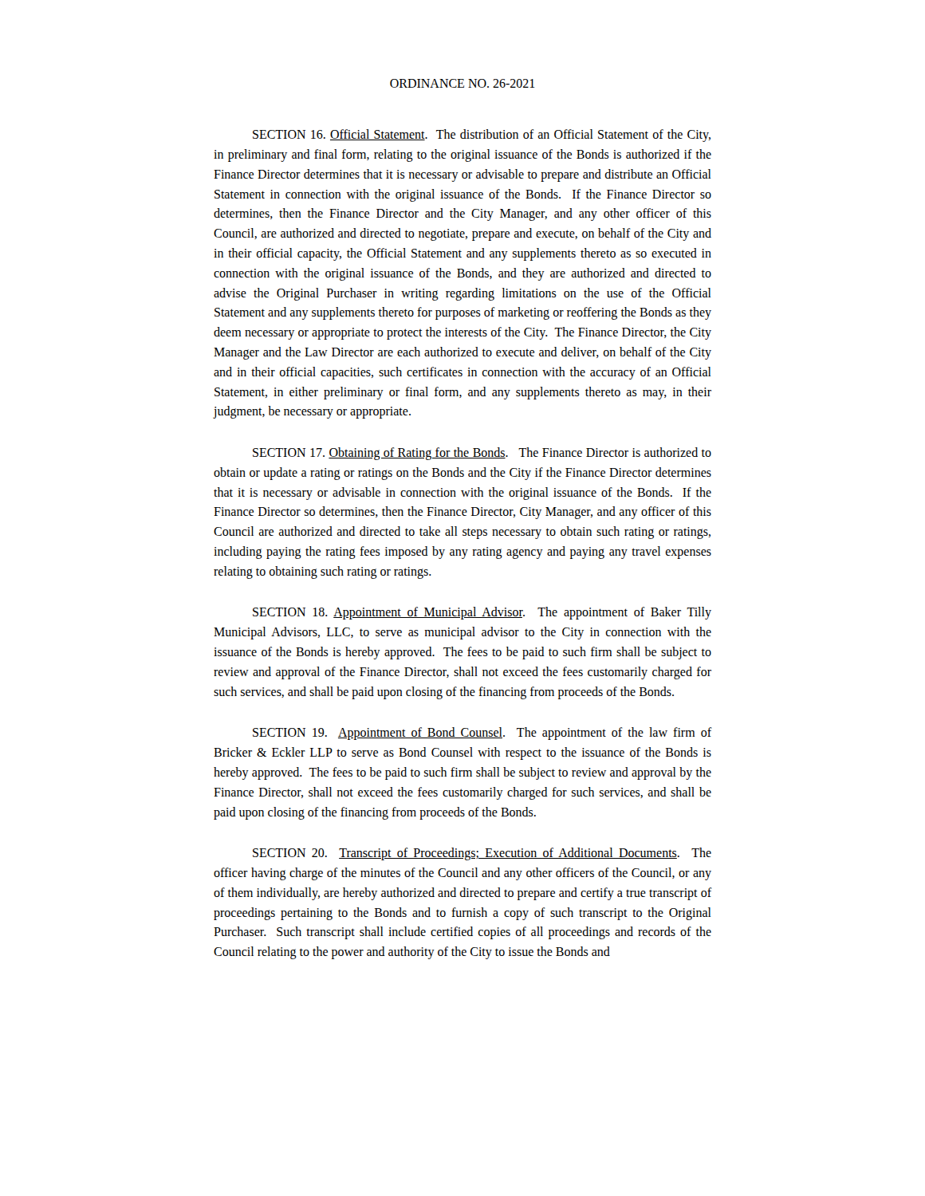ORDINANCE NO. 26-2021
SECTION 16. Official Statement. The distribution of an Official Statement of the City, in preliminary and final form, relating to the original issuance of the Bonds is authorized if the Finance Director determines that it is necessary or advisable to prepare and distribute an Official Statement in connection with the original issuance of the Bonds. If the Finance Director so determines, then the Finance Director and the City Manager, and any other officer of this Council, are authorized and directed to negotiate, prepare and execute, on behalf of the City and in their official capacity, the Official Statement and any supplements thereto as so executed in connection with the original issuance of the Bonds, and they are authorized and directed to advise the Original Purchaser in writing regarding limitations on the use of the Official Statement and any supplements thereto for purposes of marketing or reoffering the Bonds as they deem necessary or appropriate to protect the interests of the City. The Finance Director, the City Manager and the Law Director are each authorized to execute and deliver, on behalf of the City and in their official capacities, such certificates in connection with the accuracy of an Official Statement, in either preliminary or final form, and any supplements thereto as may, in their judgment, be necessary or appropriate.
SECTION 17. Obtaining of Rating for the Bonds. The Finance Director is authorized to obtain or update a rating or ratings on the Bonds and the City if the Finance Director determines that it is necessary or advisable in connection with the original issuance of the Bonds. If the Finance Director so determines, then the Finance Director, City Manager, and any officer of this Council are authorized and directed to take all steps necessary to obtain such rating or ratings, including paying the rating fees imposed by any rating agency and paying any travel expenses relating to obtaining such rating or ratings.
SECTION 18. Appointment of Municipal Advisor. The appointment of Baker Tilly Municipal Advisors, LLC, to serve as municipal advisor to the City in connection with the issuance of the Bonds is hereby approved. The fees to be paid to such firm shall be subject to review and approval of the Finance Director, shall not exceed the fees customarily charged for such services, and shall be paid upon closing of the financing from proceeds of the Bonds.
SECTION 19. Appointment of Bond Counsel. The appointment of the law firm of Bricker & Eckler LLP to serve as Bond Counsel with respect to the issuance of the Bonds is hereby approved. The fees to be paid to such firm shall be subject to review and approval by the Finance Director, shall not exceed the fees customarily charged for such services, and shall be paid upon closing of the financing from proceeds of the Bonds.
SECTION 20. Transcript of Proceedings; Execution of Additional Documents. The officer having charge of the minutes of the Council and any other officers of the Council, or any of them individually, are hereby authorized and directed to prepare and certify a true transcript of proceedings pertaining to the Bonds and to furnish a copy of such transcript to the Original Purchaser. Such transcript shall include certified copies of all proceedings and records of the Council relating to the power and authority of the City to issue the Bonds and